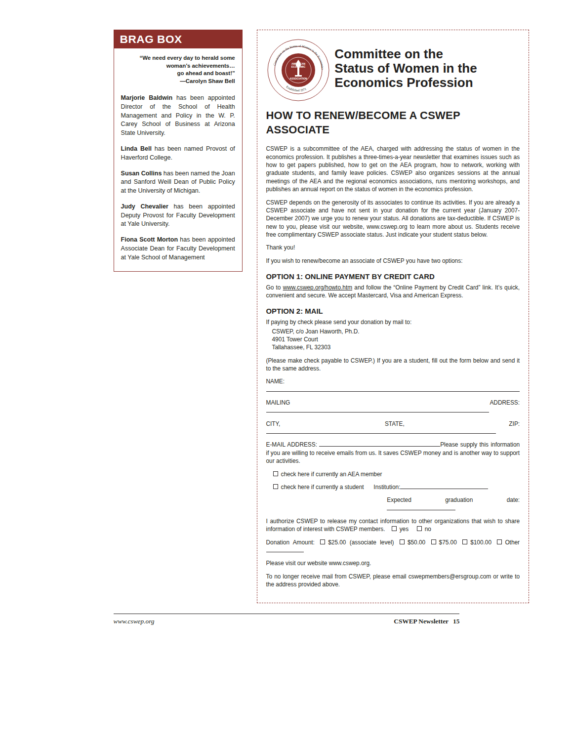BRAG BOX
“We need every day to herald some
woman’s achievements…
go ahead and boast!”
—Carolyn Shaw Bell
Marjorie Baldwin has been appointed Director of the School of Health Management and Policy in the W. P. Carey School of Business at Arizona State University.
Linda Bell has been named Provost of Haverford College.
Susan Collins has been named the Joan and Sanford Weill Dean of Public Policy at the University of Michigan.
Judy Chevalier has been appointed Deputy Provost for Faculty Development at Yale University.
Fiona Scott Morton has been appointed Associate Dean for Faculty Development at Yale School of Management
AMERICAN ECONOMIC ASSOCIATION Committee on the Status of Women in the Economics Profession Established 1971
Committee on the
Status of Women in the
Economics Profession
HOW TO RENEW/BECOME A CSWEP ASSOCIATE
CSWEP is a subcommittee of the AEA, charged with addressing the status of women in the economics profession. It publishes a three-times-a-year newsletter that examines issues such as how to get papers published, how to get on the AEA program, how to network, working with graduate students, and family leave policies. CSWEP also organizes sessions at the annual meetings of the AEA and the regional economics associations, runs mentoring workshops, and publishes an annual report on the status of women in the economics profession.
CSWEP depends on the generosity of its associates to continue its activities. If you are already a CSWEP associate and have not sent in your donation for the current year (January 2007-December 2007) we urge you to renew your status. All donations are tax-deductible. If CSWEP is new to you, please visit our website, www.cswep.org to learn more about us. Students receive free complimentary CSWEP associate status. Just indicate your student status below.
Thank you!
If you wish to renew/become an associate of CSWEP you have two options:
OPTION 1: ONLINE PAYMENT BY CREDIT CARD
Go to www.cswep.org/howto.htm and follow the “Online Payment by Credit Card” link. It’s quick, convenient and secure. We accept Mastercard, Visa and American Express.
OPTION 2: MAIL
If paying by check please send your donation by mail to:
CSWEP, c/o Joan Haworth, Ph.D. 4901 Tower Court Tallahassee, FL 32303
(Please make check payable to CSWEP.) If you are a student, fill out the form below and send it to the same address.
NAME:
MAILING ADDRESS:
CITY, STATE, ZIP:
E-MAIL ADDRESS: Please supply this information if you are willing to receive emails from us. It saves CSWEP money and is another way to support our activities.
check here if currently an AEA member
check here if currently a student Institution:
Expected graduation date:
I authorize CSWEP to release my contact information to other organizations that wish to share information of interest with CSWEP members. yes no
Donation Amount: $25.00 (associate level) $50.00 $75.00 $100.00 Other
Please visit our website www.cswep.org.
To no longer receive mail from CSWEP, please email cswepmembers@ersgroup.com or write to the address provided above.
www.cswep.org CSWEP Newsletter 15